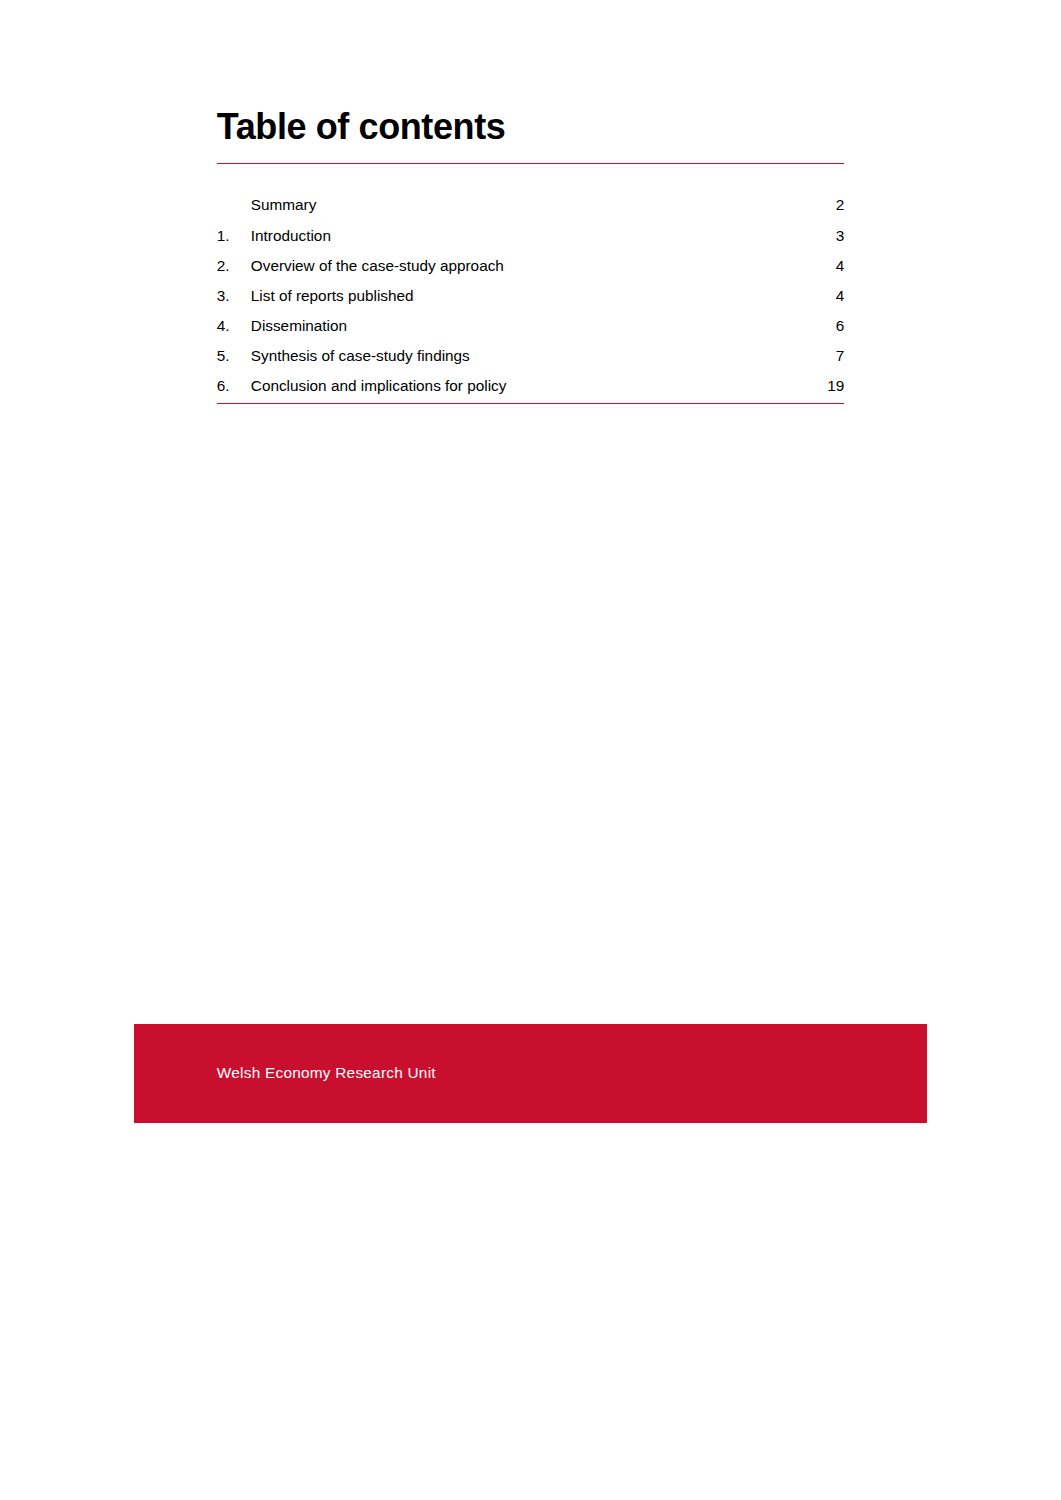Table of contents
| | Summary | 2 |
| 1. | Introduction | 3 |
| 2. | Overview of the case-study approach | 4 |
| 3. | List of reports published | 4 |
| 4. | Dissemination | 6 |
| 5. | Synthesis of case-study findings | 7 |
| 6. | Conclusion and implications for policy | 19 |
Welsh Economy Research Unit